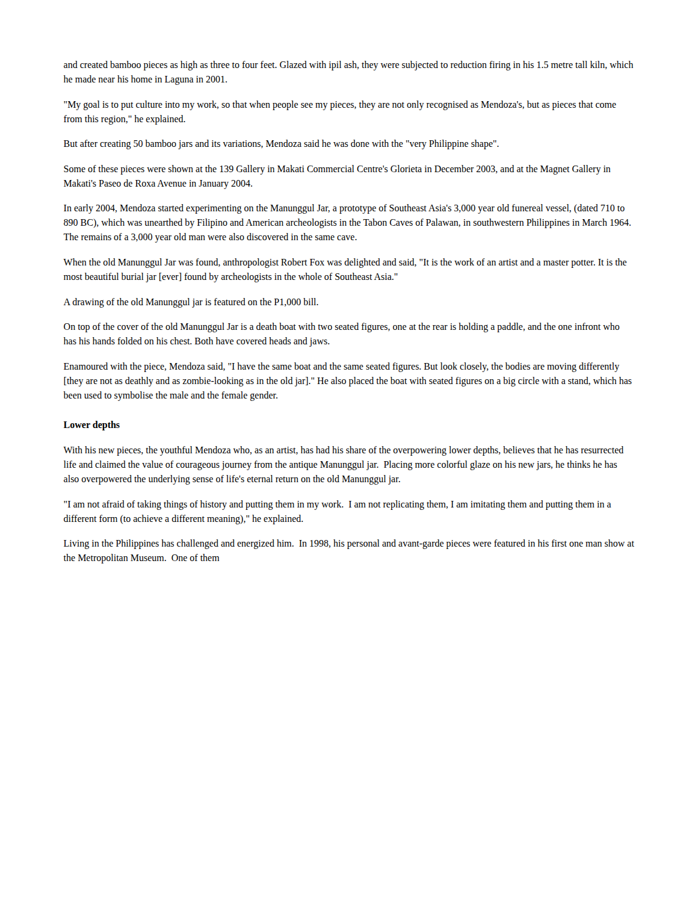and created bamboo pieces as high as three to four feet. Glazed with ipil ash, they were subjected to reduction firing in his 1.5 metre tall kiln, which he made near his home in Laguna in 2001.
"My goal is to put culture into my work, so that when people see my pieces, they are not only recognised as Mendoza's, but as pieces that come from this region," he explained.
But after creating 50 bamboo jars and its variations, Mendoza said he was done with the "very Philippine shape".
Some of these pieces were shown at the 139 Gallery in Makati Commercial Centre's Glorieta in December 2003, and at the Magnet Gallery in Makati's Paseo de Roxa Avenue in January 2004.
In early 2004, Mendoza started experimenting on the Manunggul Jar, a prototype of Southeast Asia's 3,000 year old funereal vessel, (dated 710 to 890 BC), which was unearthed by Filipino and American archeologists in the Tabon Caves of Palawan, in southwestern Philippines in March 1964. The remains of a 3,000 year old man were also discovered in the same cave.
When the old Manunggul Jar was found, anthropologist Robert Fox was delighted and said, "It is the work of an artist and a master potter. It is the most beautiful burial jar [ever] found by archeologists in the whole of Southeast Asia."
A drawing of the old Manunggul jar is featured on the P1,000 bill.
On top of the cover of the old Manunggul Jar is a death boat with two seated figures, one at the rear is holding a paddle, and the one infront who has his hands folded on his chest. Both have covered heads and jaws.
Enamoured with the piece, Mendoza said, "I have the same boat and the same seated figures. But look closely, the bodies are moving differently [they are not as deathly and as zombie-looking as in the old jar]." He also placed the boat with seated figures on a big circle with a stand, which has been used to symbolise the male and the female gender.
Lower depths
With his new pieces, the youthful Mendoza who, as an artist, has had his share of the overpowering lower depths, believes that he has resurrected life and claimed the value of courageous journey from the antique Manunggul jar. Placing more colorful glaze on his new jars, he thinks he has also overpowered the underlying sense of life's eternal return on the old Manunggul jar.
"I am not afraid of taking things of history and putting them in my work. I am not replicating them, I am imitating them and putting them in a different form (to achieve a different meaning)," he explained.
Living in the Philippines has challenged and energized him. In 1998, his personal and avant-garde pieces were featured in his first one man show at the Metropolitan Museum. One of them